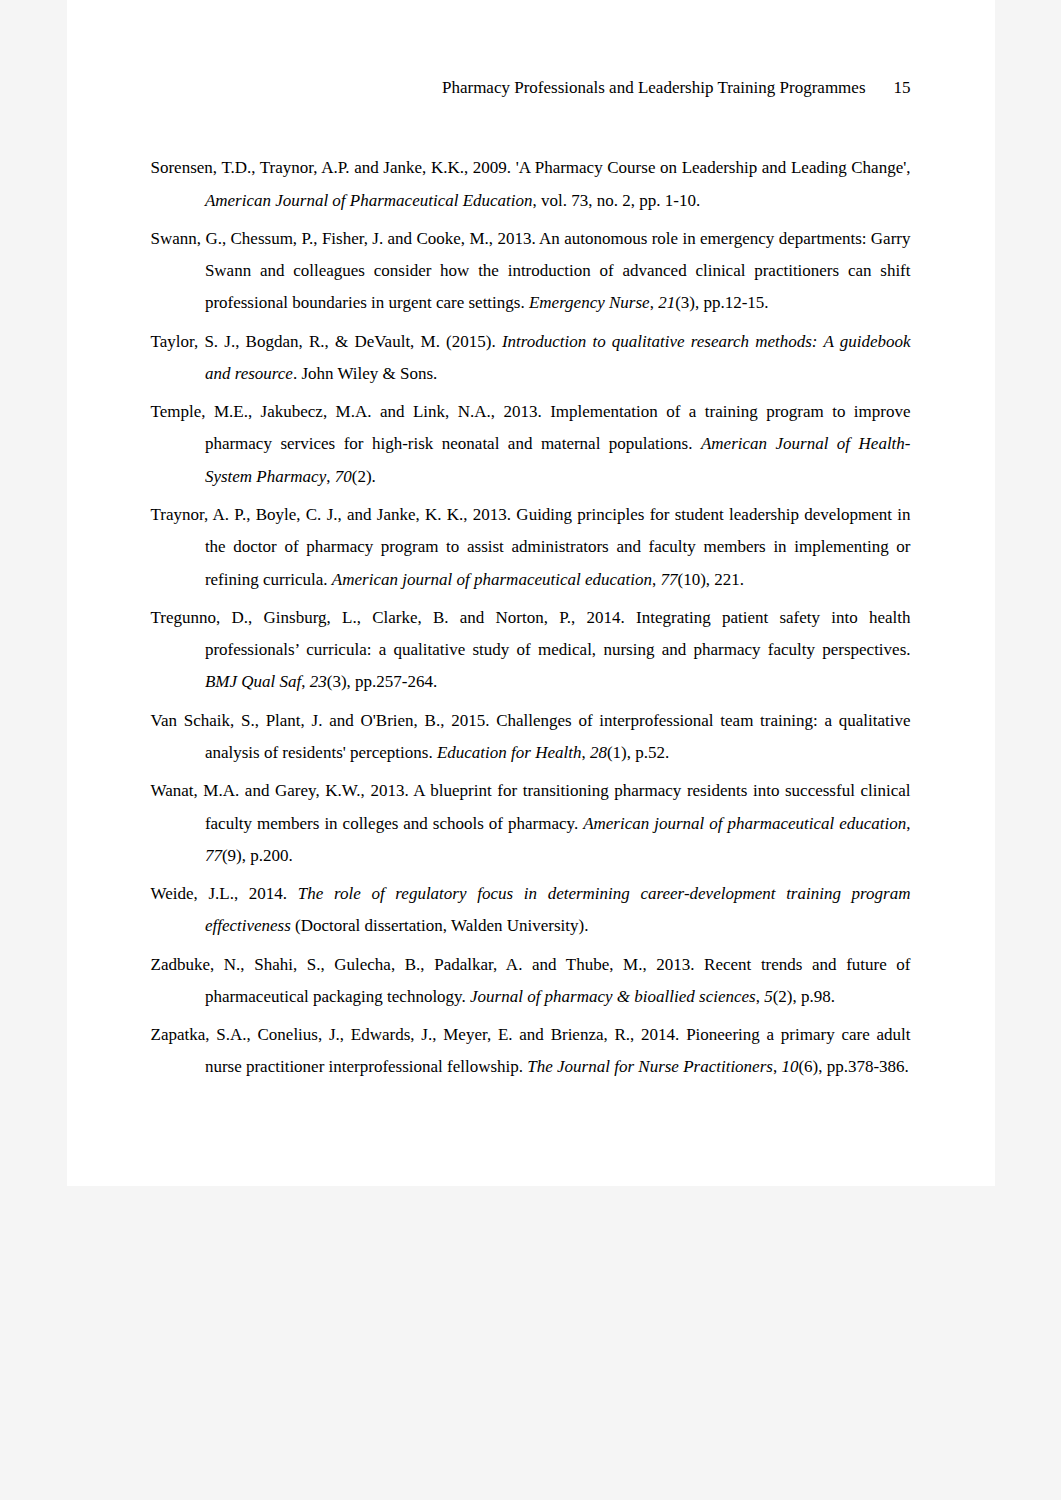Pharmacy Professionals and Leadership Training Programmes 15
Sorensen, T.D., Traynor, A.P. and Janke, K.K., 2009. 'A Pharmacy Course on Leadership and Leading Change', American Journal of Pharmaceutical Education, vol. 73, no. 2, pp. 1-10.
Swann, G., Chessum, P., Fisher, J. and Cooke, M., 2013. An autonomous role in emergency departments: Garry Swann and colleagues consider how the introduction of advanced clinical practitioners can shift professional boundaries in urgent care settings. Emergency Nurse, 21(3), pp.12-15.
Taylor, S. J., Bogdan, R., & DeVault, M. (2015). Introduction to qualitative research methods: A guidebook and resource. John Wiley & Sons.
Temple, M.E., Jakubecz, M.A. and Link, N.A., 2013. Implementation of a training program to improve pharmacy services for high-risk neonatal and maternal populations. American Journal of Health-System Pharmacy, 70(2).
Traynor, A. P., Boyle, C. J., and Janke, K. K., 2013. Guiding principles for student leadership development in the doctor of pharmacy program to assist administrators and faculty members in implementing or refining curricula. American journal of pharmaceutical education, 77(10), 221.
Tregunno, D., Ginsburg, L., Clarke, B. and Norton, P., 2014. Integrating patient safety into health professionals’ curricula: a qualitative study of medical, nursing and pharmacy faculty perspectives. BMJ Qual Saf, 23(3), pp.257-264.
Van Schaik, S., Plant, J. and O'Brien, B., 2015. Challenges of interprofessional team training: a qualitative analysis of residents' perceptions. Education for Health, 28(1), p.52.
Wanat, M.A. and Garey, K.W., 2013. A blueprint for transitioning pharmacy residents into successful clinical faculty members in colleges and schools of pharmacy. American journal of pharmaceutical education, 77(9), p.200.
Weide, J.L., 2014. The role of regulatory focus in determining career-development training program effectiveness (Doctoral dissertation, Walden University).
Zadbuke, N., Shahi, S., Gulecha, B., Padalkar, A. and Thube, M., 2013. Recent trends and future of pharmaceutical packaging technology. Journal of pharmacy & bioallied sciences, 5(2), p.98.
Zapatka, S.A., Conelius, J., Edwards, J., Meyer, E. and Brienza, R., 2014. Pioneering a primary care adult nurse practitioner interprofessional fellowship. The Journal for Nurse Practitioners, 10(6), pp.378-386.